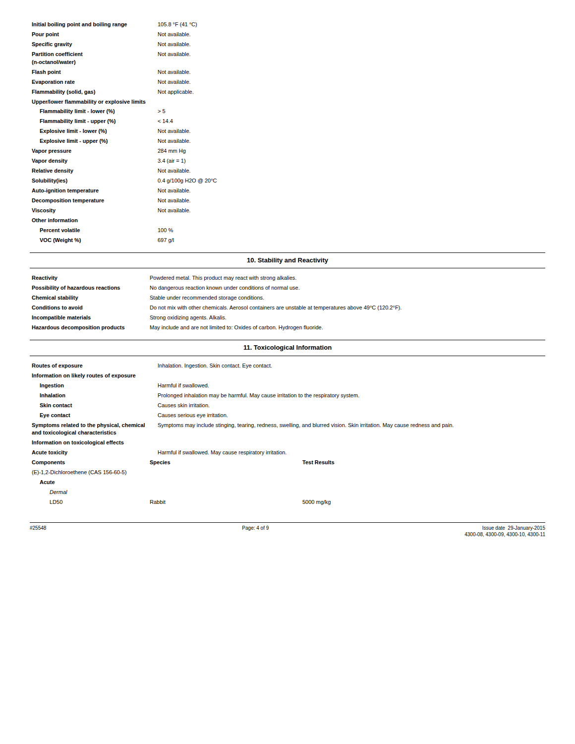| Initial boiling point and boiling range | 105.8 °F (41 °C) |
| Pour point | Not available. |
| Specific gravity | Not available. |
| Partition coefficient (n-octanol/water) | Not available. |
| Flash point | Not available. |
| Evaporation rate | Not available. |
| Flammability (solid, gas) | Not applicable. |
| Upper/lower flammability or explosive limits |
| Flammability limit - lower (%) | > 5 |
| Flammability limit - upper (%) | < 14.4 |
| Explosive limit - lower (%) | Not available. |
| Explosive limit - upper (%) | Not available. |
| Vapor pressure | 284 mm Hg |
| Vapor density | 3.4 (air = 1) |
| Relative density | Not available. |
| Solubility(ies) | 0.4 g/100g H2O @ 20°C |
| Auto-ignition temperature | Not available. |
| Decomposition temperature | Not available. |
| Viscosity | Not available. |
| Other information | |
| Percent volatile | 100 % |
| VOC (Weight %) | 697 g/l |
10. Stability and Reactivity
| Reactivity | Powdered metal. This product may react with strong alkalies. |
| Possibility of hazardous reactions | No dangerous reaction known under conditions of normal use. |
| Chemical stability | Stable under recommended storage conditions. |
| Conditions to avoid | Do not mix with other chemicals. Aerosol containers are unstable at temperatures above 49°C (120.2°F). |
| Incompatible materials | Strong oxidizing agents. Alkalis. |
| Hazardous decomposition products | May include and are not limited to: Oxides of carbon. Hydrogen fluoride. |
11. Toxicological Information
| Routes of exposure | Inhalation. Ingestion. Skin contact. Eye contact. |
| Information on likely routes of exposure |
| Ingestion | Harmful if swallowed. |
| Inhalation | Prolonged inhalation may be harmful. May cause irritation to the respiratory system. |
| Skin contact | Causes skin irritation. |
| Eye contact | Causes serious eye irritation. |
| Symptoms related to the physical, chemical and toxicological characteristics | Symptoms may include stinging, tearing, redness, swelling, and blurred vision. Skin irritation. May cause redness and pain. |
| Information on toxicological effects |
| Acute toxicity | Harmful if swallowed. May cause respiratory irritation. |
| Components | Species | Test Results |
| (E)-1,2-Dichloroethene (CAS 156-60-5) |
| Acute |
| Dermal |
| LD50 | Rabbit | 5000 mg/kg |
#25548
Page: 4 of 9
Issue date 29-January-2015
4300-08, 4300-09, 4300-10, 4300-11